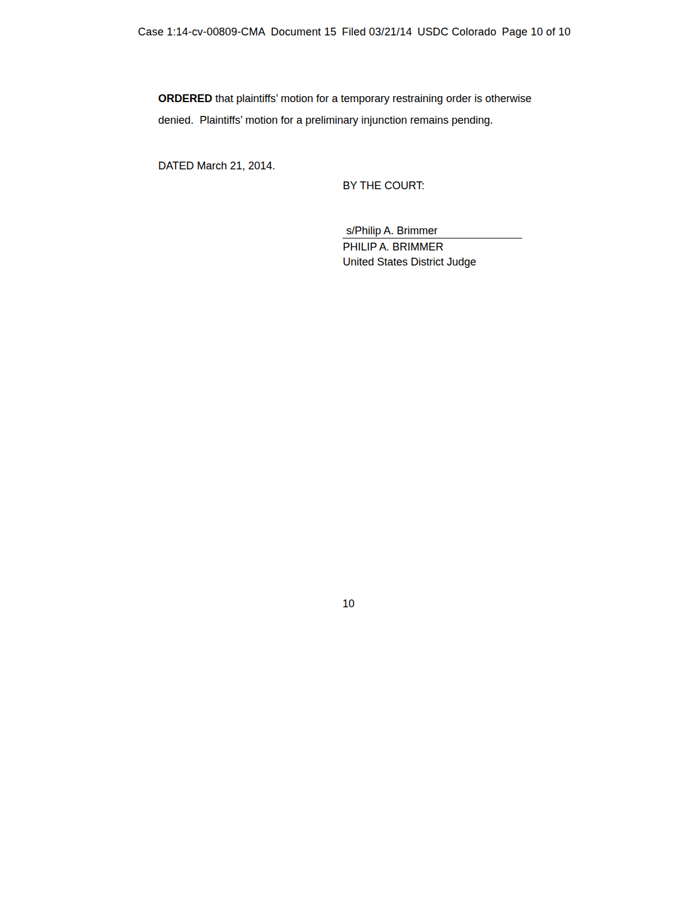Case 1:14-cv-00809-CMA Document 15 Filed 03/21/14 USDC Colorado Page 10 of 10
ORDERED that plaintiffs’ motion for a temporary restraining order is otherwise denied. Plaintiffs’ motion for a preliminary injunction remains pending.
DATED March 21, 2014.
BY THE COURT:
s/Philip A. Brimmer
PHILIP A. BRIMMER
United States District Judge
10